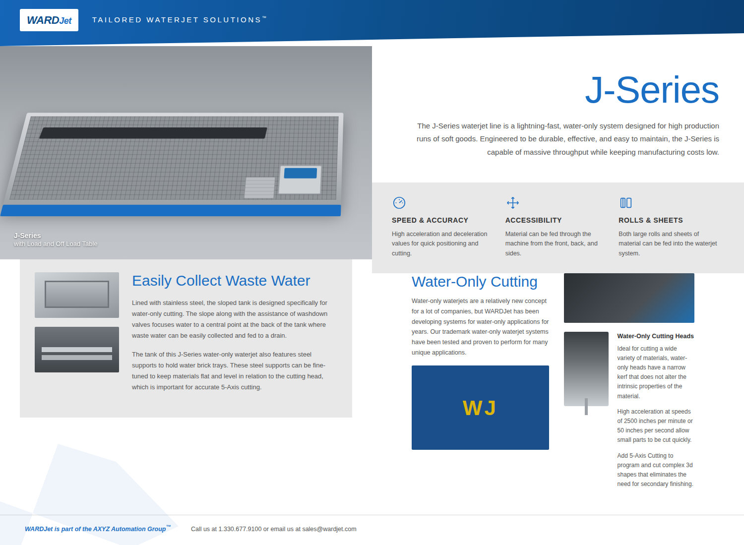WARDJet
Tailored Waterjet Solutions™
J-Series with Load and Off Load Table
Easily Collect Waste Water
Lined with stainless steel, the sloped tank is designed specifically for water-only cutting. The slope along with the assistance of washdown valves focuses water to a central point at the back of the tank where waste water can be easily collected and fed to a drain.
The tank of this J-Series water-only waterjet also features steel supports to hold water brick trays. These steel supports can be fine-tuned to keep materials flat and level in relation to the cutting head, which is important for accurate 5-Axis cutting.
J-Series
The J-Series waterjet line is a lightning-fast, water-only system designed for high production runs of soft goods. Engineered to be durable, effective, and easy to maintain, the J-Series is capable of massive throughput while keeping manufacturing costs low.
Speed & Accuracy
High acceleration and deceleration values for quick positioning and cutting.
Accessibility
Material can be fed through the machine from the front, back, and sides.
Rolls & Sheets
Both large rolls and sheets of material can be fed into the waterjet system.
Water-Only Cutting
Water-only waterjets are a relatively new concept for a lot of companies, but WARDJet has been developing systems for water-only applications for years. Our trademark water-only waterjet systems have been tested and proven to perform for many unique applications.
Water-Only Cutting Heads
Ideal for cutting a wide variety of materials, water-only heads have a narrow kerf that does not alter the intrinsic properties of the material.
High acceleration at speeds of 2500 inches per minute or 50 inches per second allow small parts to be cut quickly.
Add 5-Axis Cutting to program and cut complex 3d shapes that eliminates the need for secondary finishing.
WARDJet is part of the AXYZ Automation Group™
Call us at 1.330.677.9100 or email us at sales@wardjet.com